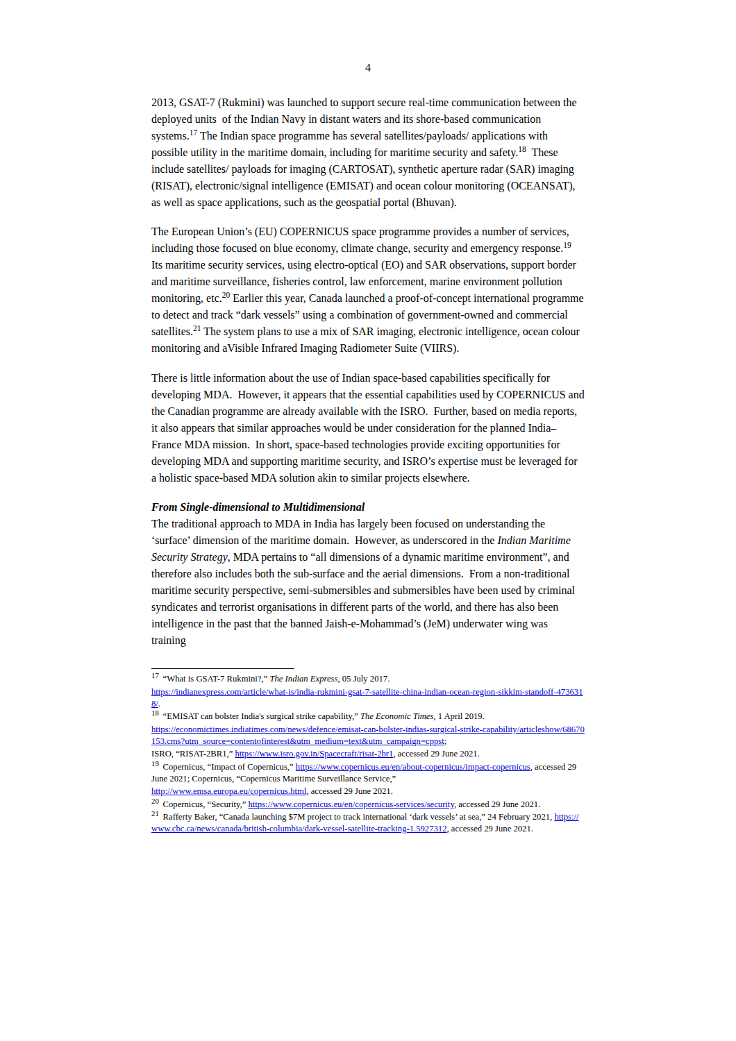4
2013, GSAT-7 (Rukmini) was launched to support secure real-time communication between the deployed units of the Indian Navy in distant waters and its shore-based communication systems.17 The Indian space programme has several satellites/payloads/ applications with possible utility in the maritime domain, including for maritime security and safety.18 These include satellites/ payloads for imaging (CARTOSAT), synthetic aperture radar (SAR) imaging (RISAT), electronic/signal intelligence (EMISAT) and ocean colour monitoring (OCEANSAT), as well as space applications, such as the geospatial portal (Bhuvan).
The European Union’s (EU) COPERNICUS space programme provides a number of services, including those focused on blue economy, climate change, security and emergency response.19 Its maritime security services, using electro-optical (EO) and SAR observations, support border and maritime surveillance, fisheries control, law enforcement, marine environment pollution monitoring, etc.20 Earlier this year, Canada launched a proof-of-concept international programme to detect and track “dark vessels” using a combination of government-owned and commercial satellites.21 The system plans to use a mix of SAR imaging, electronic intelligence, ocean colour monitoring and aVisible Infrared Imaging Radiometer Suite (VIIRS).
There is little information about the use of Indian space-based capabilities specifically for developing MDA. However, it appears that the essential capabilities used by COPERNICUS and the Canadian programme are already available with the ISRO. Further, based on media reports, it also appears that similar approaches would be under consideration for the planned India–France MDA mission. In short, space-based technologies provide exciting opportunities for developing MDA and supporting maritime security, and ISRO’s expertise must be leveraged for a holistic space-based MDA solution akin to similar projects elsewhere.
From Single-dimensional to Multidimensional
The traditional approach to MDA in India has largely been focused on understanding the ‘surface’ dimension of the maritime domain. However, as underscored in the Indian Maritime Security Strategy, MDA pertains to “all dimensions of a dynamic maritime environment”, and therefore also includes both the sub-surface and the aerial dimensions. From a non-traditional maritime security perspective, semi-submersibles and submersibles have been used by criminal syndicates and terrorist organisations in different parts of the world, and there has also been intelligence in the past that the banned Jaish-e-Mohammad’s (JeM) underwater wing was training
17 “What is GSAT-7 Rukmini?,” The Indian Express, 05 July 2017.
https://indianexpress.com/article/what-is/india-rukmini-gsat-7-satellite-china-indian-ocean-region-sikkim-standoff-4736318/.
18 “EMISAT can bolster India's surgical strike capability,” The Economic Times, 1 April 2019.
https://economictimes.indiatimes.com/news/defence/emisat-can-bolster-indias-surgical-strike-capability/articleshow/68670153.cms?utm_source=contentofinterest&utm_medium=text&utm_campaign=cppst;
ISRO, “RISAT-2BR1,” https://www.isro.gov.in/Spacecraft/risat-2br1, accessed 29 June 2021.
19 Copernicus, “Impact of Copernicus,” https://www.copernicus.eu/en/about-copernicus/impact-copernicus, accessed 29 June 2021; Copernicus, “Copernicus Maritime Surveillance Service,”
http://www.emsa.europa.eu/copernicus.html, accessed 29 June 2021.
20 Copernicus, “Security,” https://www.copernicus.eu/en/copernicus-services/security, accessed 29 June 2021.
21 Rafferty Baker, “Canada launching $7M project to track international ‘dark vessels’ at sea,” 24 February 2021, https://www.cbc.ca/news/canada/british-columbia/dark-vessel-satellite-tracking-1.5927312, accessed 29 June 2021.